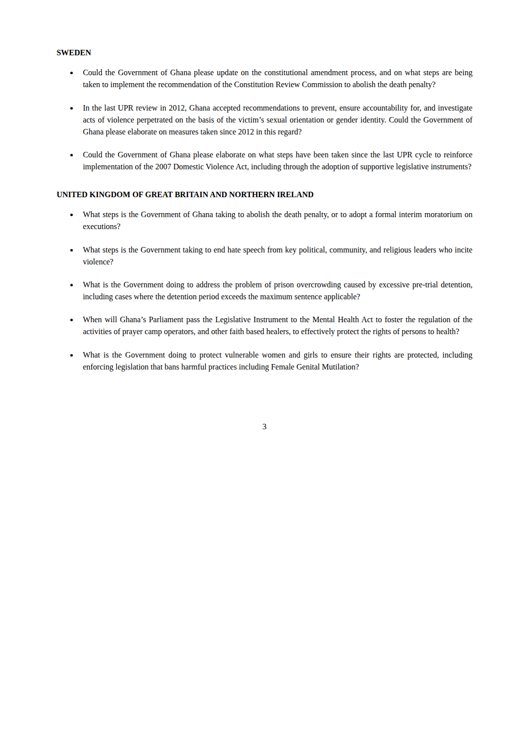SWEDEN
Could the Government of Ghana please update on the constitutional amendment process, and on what steps are being taken to implement the recommendation of the Constitution Review Commission to abolish the death penalty?
In the last UPR review in 2012, Ghana accepted recommendations to prevent, ensure accountability for, and investigate acts of violence perpetrated on the basis of the victim’s sexual orientation or gender identity. Could the Government of Ghana please elaborate on measures taken since 2012 in this regard?
Could the Government of Ghana please elaborate on what steps have been taken since the last UPR cycle to reinforce implementation of the 2007 Domestic Violence Act, including through the adoption of supportive legislative instruments?
UNITED KINGDOM OF GREAT BRITAIN AND NORTHERN IRELAND
What steps is the Government of Ghana taking to abolish the death penalty, or to adopt a formal interim moratorium on executions?
What steps is the Government taking to end hate speech from key political, community, and religious leaders who incite violence?
What is the Government doing to address the problem of prison overcrowding caused by excessive pre-trial detention, including cases where the detention period exceeds the maximum sentence applicable?
When will Ghana’s Parliament pass the Legislative Instrument to the Mental Health Act to foster the regulation of the activities of prayer camp operators, and other faith based healers, to effectively protect the rights of persons to health?
What is the Government doing to protect vulnerable women and girls to ensure their rights are protected, including enforcing legislation that bans harmful practices including Female Genital Mutilation?
3